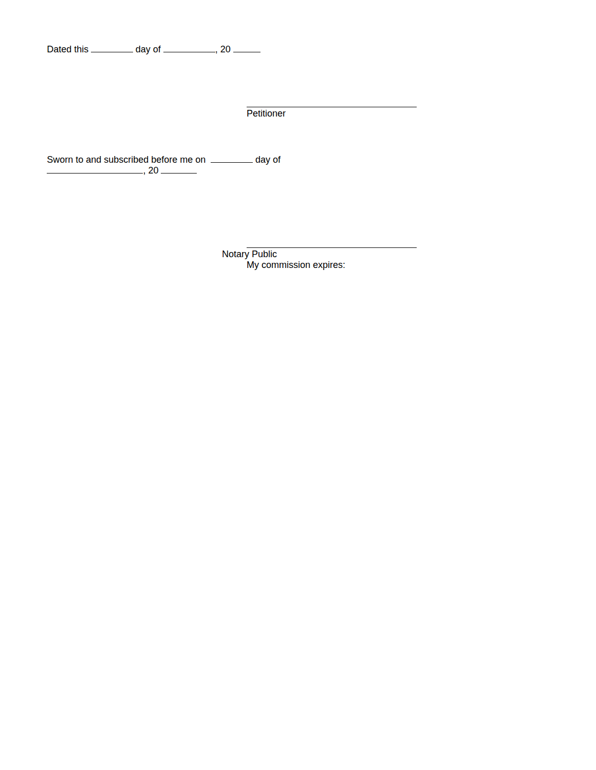Dated this day of , 20
Petitioner
Sworn to and subscribed before me on day of , 20
Notary Public
My commission expires: